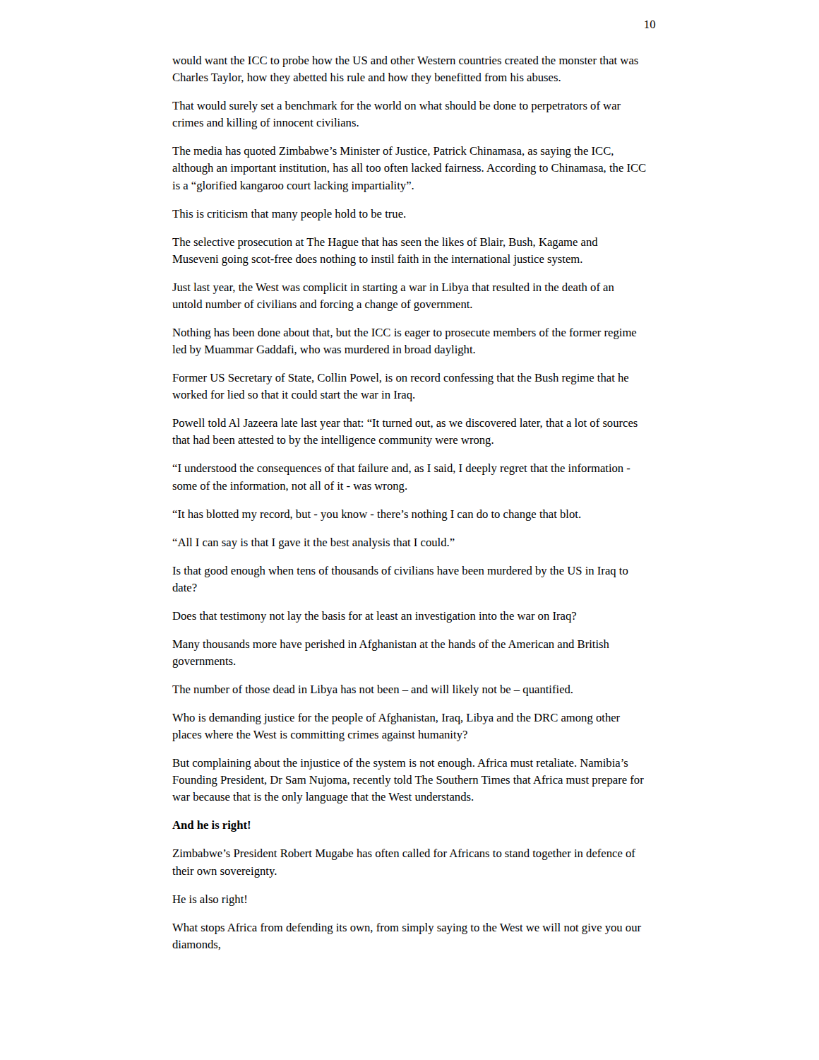10
would want the ICC to probe how the US and other Western countries created the monster that was Charles Taylor, how they abetted his rule and how they benefitted from his abuses.
That would surely set a benchmark for the world on what should be done to perpetrators of war crimes and killing of innocent civilians.
The media has quoted Zimbabwe’s Minister of Justice, Patrick Chinamasa, as saying the ICC, although an important institution, has all too often lacked fairness. According to Chinamasa, the ICC is a “glorified kangaroo court lacking impartiality”.
This is criticism that many people hold to be true.
The selective prosecution at The Hague that has seen the likes of Blair, Bush, Kagame and Museveni going scot-free does nothing to instil faith in the international justice system.
Just last year, the West was complicit in starting a war in Libya that resulted in the death of an untold number of civilians and forcing a change of government.
Nothing has been done about that, but the ICC is eager to prosecute members of the former regime led by Muammar Gaddafi, who was murdered in broad daylight.
Former US Secretary of State, Collin Powel, is on record confessing that the Bush regime that he worked for lied so that it could start the war in Iraq.
Powell told Al Jazeera late last year that: “It turned out, as we discovered later, that a lot of sources that had been attested to by the intelligence community were wrong.
“I understood the consequences of that failure and, as I said, I deeply regret that the information - some of the information, not all of it - was wrong.
“It has blotted my record, but - you know - there’s nothing I can do to change that blot.
“All I can say is that I gave it the best analysis that I could.”
Is that good enough when tens of thousands of civilians have been murdered by the US in Iraq to date?
Does that testimony not lay the basis for at least an investigation into the war on Iraq?
Many thousands more have perished in Afghanistan at the hands of the American and British governments.
The number of those dead in Libya has not been – and will likely not be – quantified.
Who is demanding justice for the people of Afghanistan, Iraq, Libya and the DRC among other places where the West is committing crimes against humanity?
But complaining about the injustice of the system is not enough. Africa must retaliate. Namibia’s Founding President, Dr Sam Nujoma, recently told The Southern Times that Africa must prepare for war because that is the only language that the West understands.
And he is right!
Zimbabwe’s President Robert Mugabe has often called for Africans to stand together in defence of their own sovereignty.
He is also right!
What stops Africa from defending its own, from simply saying to the West we will not give you our diamonds,